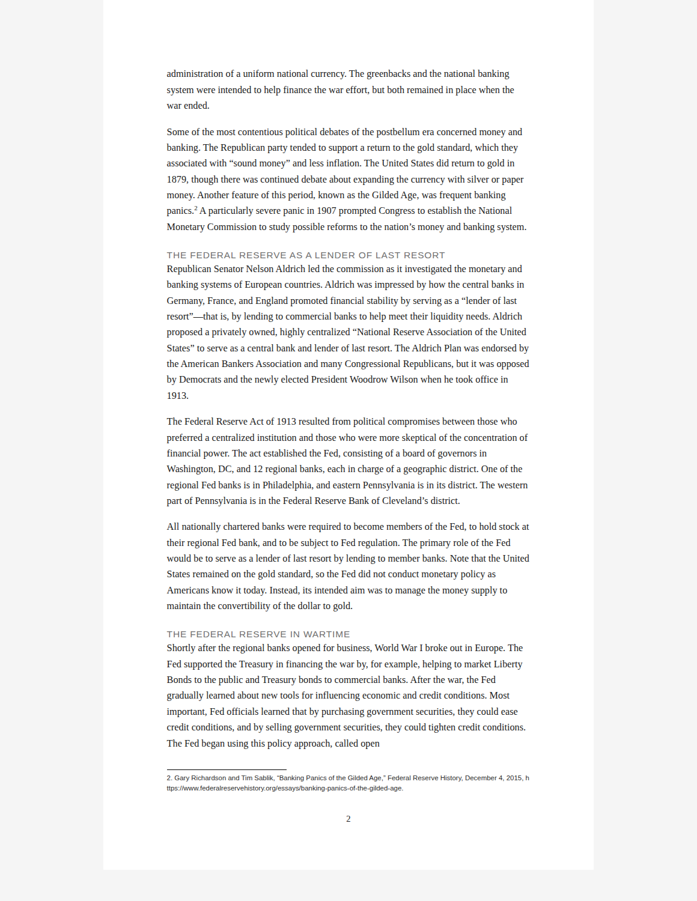administration of a uniform national currency. The greenbacks and the national banking system were intended to help finance the war effort, but both remained in place when the war ended.
Some of the most contentious political debates of the postbellum era concerned money and banking. The Republican party tended to support a return to the gold standard, which they associated with “sound money” and less inflation. The United States did return to gold in 1879, though there was continued debate about expanding the currency with silver or paper money. Another feature of this period, known as the Gilded Age, was frequent banking panics.2 A particularly severe panic in 1907 prompted Congress to establish the National Monetary Commission to study possible reforms to the nation’s money and banking system.
The Federal Reserve as a Lender of Last Resort
Republican Senator Nelson Aldrich led the commission as it investigated the monetary and banking systems of European countries. Aldrich was impressed by how the central banks in Germany, France, and England promoted financial stability by serving as a “lender of last resort”—that is, by lending to commercial banks to help meet their liquidity needs. Aldrich proposed a privately owned, highly centralized “National Reserve Association of the United States” to serve as a central bank and lender of last resort. The Aldrich Plan was endorsed by the American Bankers Association and many Congressional Republicans, but it was opposed by Democrats and the newly elected President Woodrow Wilson when he took office in 1913.
The Federal Reserve Act of 1913 resulted from political compromises between those who preferred a centralized institution and those who were more skeptical of the concentration of financial power. The act established the Fed, consisting of a board of governors in Washington, DC, and 12 regional banks, each in charge of a geographic district. One of the regional Fed banks is in Philadelphia, and eastern Pennsylvania is in its district. The western part of Pennsylvania is in the Federal Reserve Bank of Cleveland’s district.
All nationally chartered banks were required to become members of the Fed, to hold stock at their regional Fed bank, and to be subject to Fed regulation. The primary role of the Fed would be to serve as a lender of last resort by lending to member banks. Note that the United States remained on the gold standard, so the Fed did not conduct monetary policy as Americans know it today. Instead, its intended aim was to manage the money supply to maintain the convertibility of the dollar to gold.
The Federal Reserve in Wartime
Shortly after the regional banks opened for business, World War I broke out in Europe. The Fed supported the Treasury in financing the war by, for example, helping to market Liberty Bonds to the public and Treasury bonds to commercial banks. After the war, the Fed gradually learned about new tools for influencing economic and credit conditions. Most important, Fed officials learned that by purchasing government securities, they could ease credit conditions, and by selling government securities, they could tighten credit conditions. The Fed began using this policy approach, called open
2. Gary Richardson and Tim Sablik, “Banking Panics of the Gilded Age,” Federal Reserve History, December 4, 2015, https://www.federalreservehistory.org/essays/banking-panics-of-the-gilded-age.
2